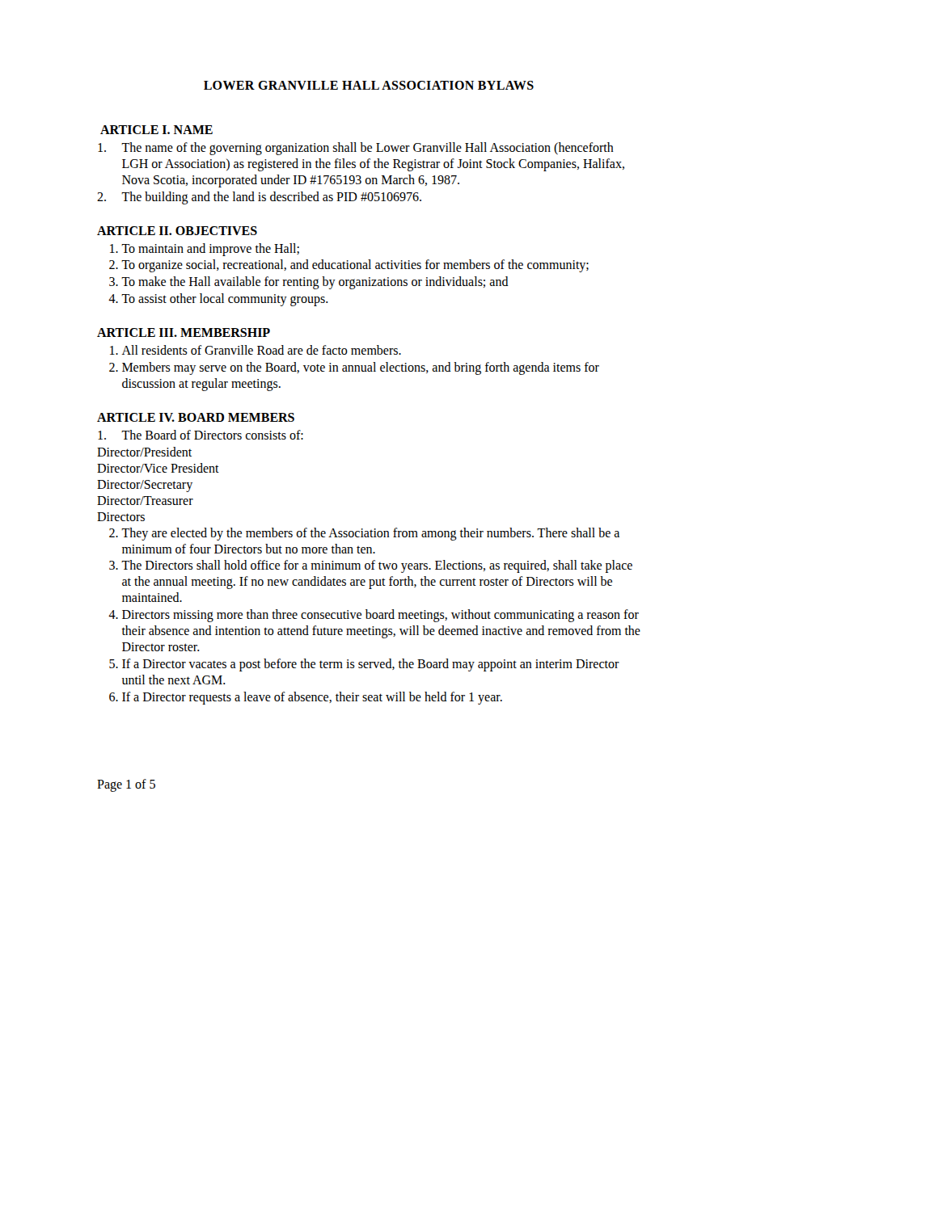LOWER GRANVILLE HALL ASSOCIATION BYLAWS
ARTICLE I. NAME
1. The name of the governing organization shall be Lower Granville Hall Association (henceforth LGH or Association) as registered in the files of the Registrar of Joint Stock Companies, Halifax, Nova Scotia, incorporated under ID #1765193 on March 6, 1987.
2. The building and the land is described as PID #05106976.
ARTICLE II. OBJECTIVES
To maintain and improve the Hall;
To organize social, recreational, and educational activities for members of the community;
To make the Hall available for renting by organizations or individuals; and
To assist other local community groups.
ARTICLE III. MEMBERSHIP
All residents of Granville Road are de facto members.
Members may serve on the Board, vote in annual elections, and bring forth agenda items for discussion at regular meetings.
ARTICLE IV. BOARD MEMBERS
1. The Board of Directors consists of:
Director/President
Director/Vice President
Director/Secretary
Director/Treasurer
Directors
They are elected by the members of the Association from among their numbers. There shall be a minimum of four Directors but no more than ten.
The Directors shall hold office for a minimum of two years. Elections, as required, shall take place at the annual meeting. If no new candidates are put forth, the current roster of Directors will be maintained.
Directors missing more than three consecutive board meetings, without communicating a reason for their absence and intention to attend future meetings, will be deemed inactive and removed from the Director roster.
If a Director vacates a post before the term is served, the Board may appoint an interim Director until the next AGM.
If a Director requests a leave of absence, their seat will be held for 1 year.
Page 1 of 5